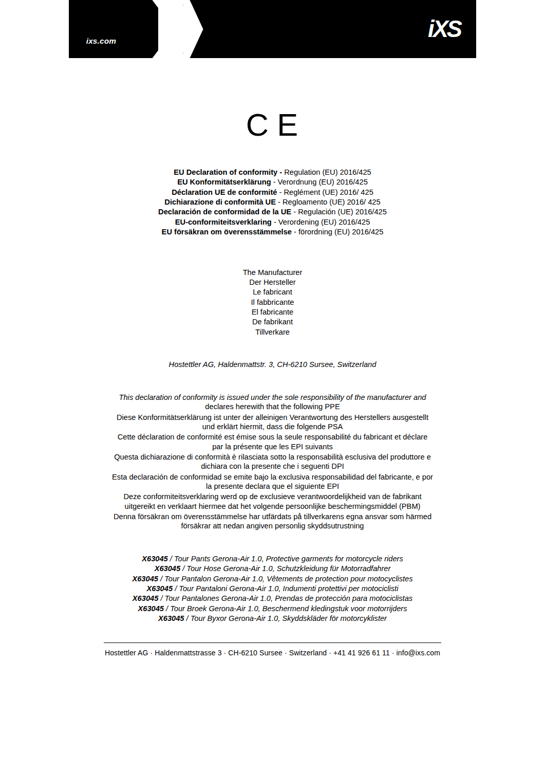ixs.com
iXS
C E
EU Declaration of conformity - Regulation (EU) 2016/425
EU Konformitätserklärung - Verordnung (EU) 2016/425
Déclaration UE de conformité - Reglément (UE) 2016/ 425
Dichiarazione di conformità UE - Regloamento (UE) 2016/ 425
Declaración de conformidad de la UE - Regulación (UE) 2016/425
EU-conformiteitsverklaring - Verordening (EU) 2016/425
EU försäkran om överensstämmelse - förordning (EU) 2016/425
The Manufacturer
Der Hersteller
Le fabricant
Il fabbricante
El fabricante
De fabrikant
Tillverkare
Hostettler AG, Haldenmattstr. 3, CH-6210 Sursee, Switzerland
This declaration of conformity is issued under the sole responsibility of the manufacturer and declares herewith that the following PPE
Diese Konformitätserklärung ist unter der alleinigen Verantwortung des Herstellers ausgestellt und erklärt hiermit, dass die folgende PSA
Cette déclaration de conformité est émise sous la seule responsabilité du fabricant et déclare par la présente que les EPI suivants
Questa dichiarazione di conformità è rilasciata sotto la responsabilità esclusiva del produttore e dichiara con la presente che i seguenti DPI
Esta declaración de conformidad se emite bajo la exclusiva responsabilidad del fabricante, e por la presente declara que el siguiente EPI
Deze conformiteitsverklaring werd op de exclusieve verantwoordelijkheid van de fabrikant uitgereikt en verklaart hiermee dat het volgende persoonlijke beschermingsmiddel (PBM)
Denna försäkran om överensstämmelse har utfärdats på tillverkarens egna ansvar som härmed försäkrar att nedan angiven personlig skyddsutrustning
X63045 / Tour Pants Gerona-Air 1.0, Protective garments for motorcycle riders
X63045 / Tour Hose Gerona-Air 1.0, Schutzkleidung für Motorradfahrer
X63045 / Tour Pantalon Gerona-Air 1.0, Vêtements de protection pour motocyclistes
X63045 / Tour Pantaloni Gerona-Air 1.0, Indumenti protettivi per motociclisti
X63045 / Tour Pantalones Gerona-Air 1.0, Prendas de protección para motociclistas
X63045 / Tour Broek Gerona-Air 1.0, Beschermend kledingstuk voor motorrijders
X63045 / Tour Byxor Gerona-Air 1.0, Skyddskläder för motorcyklister
Hostettler AG · Haldenmattstrasse 3 · CH-6210 Sursee · Switzerland · +41 41 926 61 11 · info@ixs.com